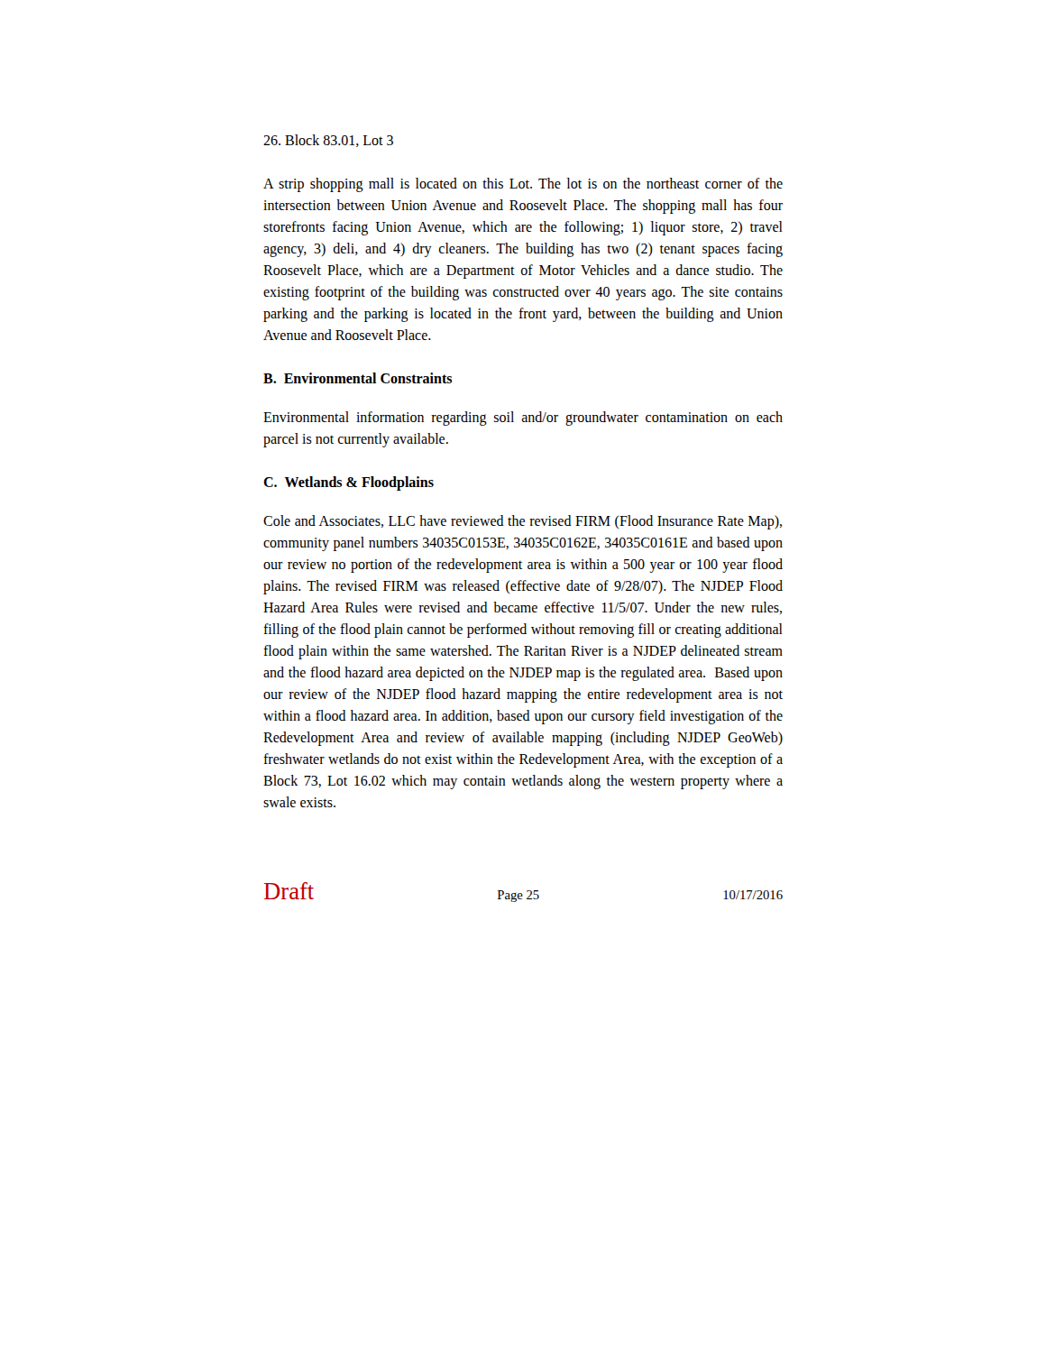26. Block 83.01, Lot 3
A strip shopping mall is located on this Lot. The lot is on the northeast corner of the intersection between Union Avenue and Roosevelt Place. The shopping mall has four storefronts facing Union Avenue, which are the following; 1) liquor store, 2) travel agency, 3) deli, and 4) dry cleaners. The building has two (2) tenant spaces facing Roosevelt Place, which are a Department of Motor Vehicles and a dance studio. The existing footprint of the building was constructed over 40 years ago. The site contains parking and the parking is located in the front yard, between the building and Union Avenue and Roosevelt Place.
B. Environmental Constraints
Environmental information regarding soil and/or groundwater contamination on each parcel is not currently available.
C. Wetlands & Floodplains
Cole and Associates, LLC have reviewed the revised FIRM (Flood Insurance Rate Map), community panel numbers 34035C0153E, 34035C0162E, 34035C0161E and based upon our review no portion of the redevelopment area is within a 500 year or 100 year flood plains. The revised FIRM was released (effective date of 9/28/07). The NJDEP Flood Hazard Area Rules were revised and became effective 11/5/07. Under the new rules, filling of the flood plain cannot be performed without removing fill or creating additional flood plain within the same watershed. The Raritan River is a NJDEP delineated stream and the flood hazard area depicted on the NJDEP map is the regulated area. Based upon our review of the NJDEP flood hazard mapping the entire redevelopment area is not within a flood hazard area. In addition, based upon our cursory field investigation of the Redevelopment Area and review of available mapping (including NJDEP GeoWeb) freshwater wetlands do not exist within the Redevelopment Area, with the exception of a Block 73, Lot 16.02 which may contain wetlands along the western property where a swale exists.
Draft Page 25 10/17/2016